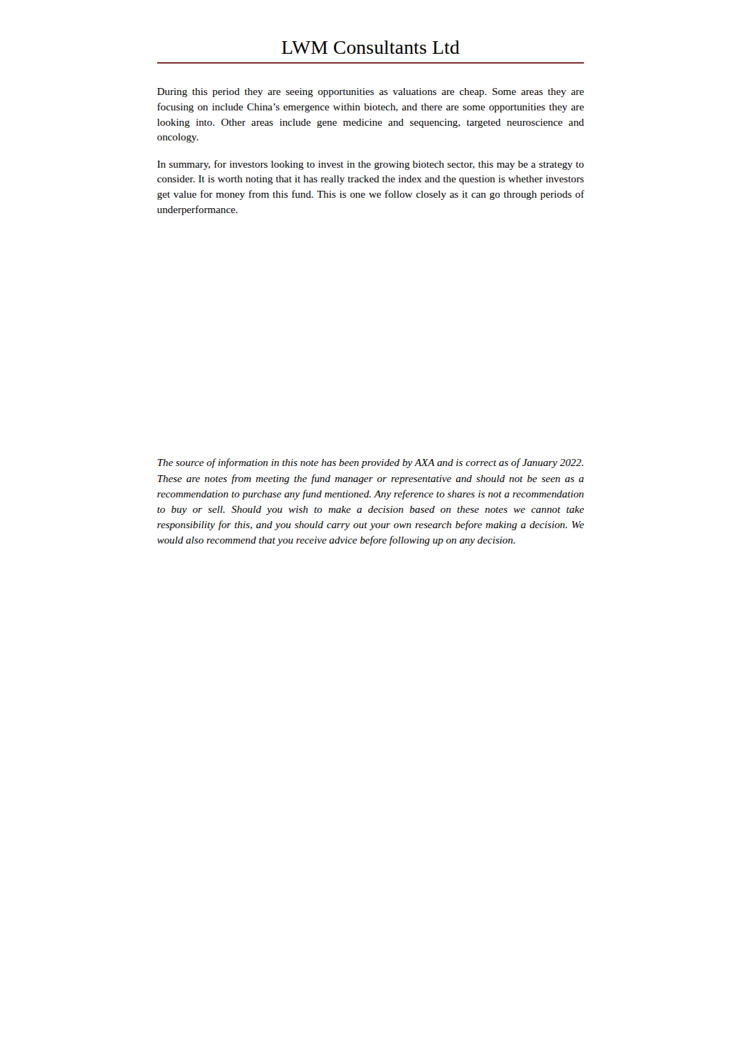LWM Consultants Ltd
During this period they are seeing opportunities as valuations are cheap. Some areas they are focusing on include China’s emergence within biotech, and there are some opportunities they are looking into. Other areas include gene medicine and sequencing, targeted neuroscience and oncology.
In summary, for investors looking to invest in the growing biotech sector, this may be a strategy to consider. It is worth noting that it has really tracked the index and the question is whether investors get value for money from this fund. This is one we follow closely as it can go through periods of underperformance.
The source of information in this note has been provided by AXA and is correct as of January 2022. These are notes from meeting the fund manager or representative and should not be seen as a recommendation to purchase any fund mentioned. Any reference to shares is not a recommendation to buy or sell. Should you wish to make a decision based on these notes we cannot take responsibility for this, and you should carry out your own research before making a decision. We would also recommend that you receive advice before following up on any decision.